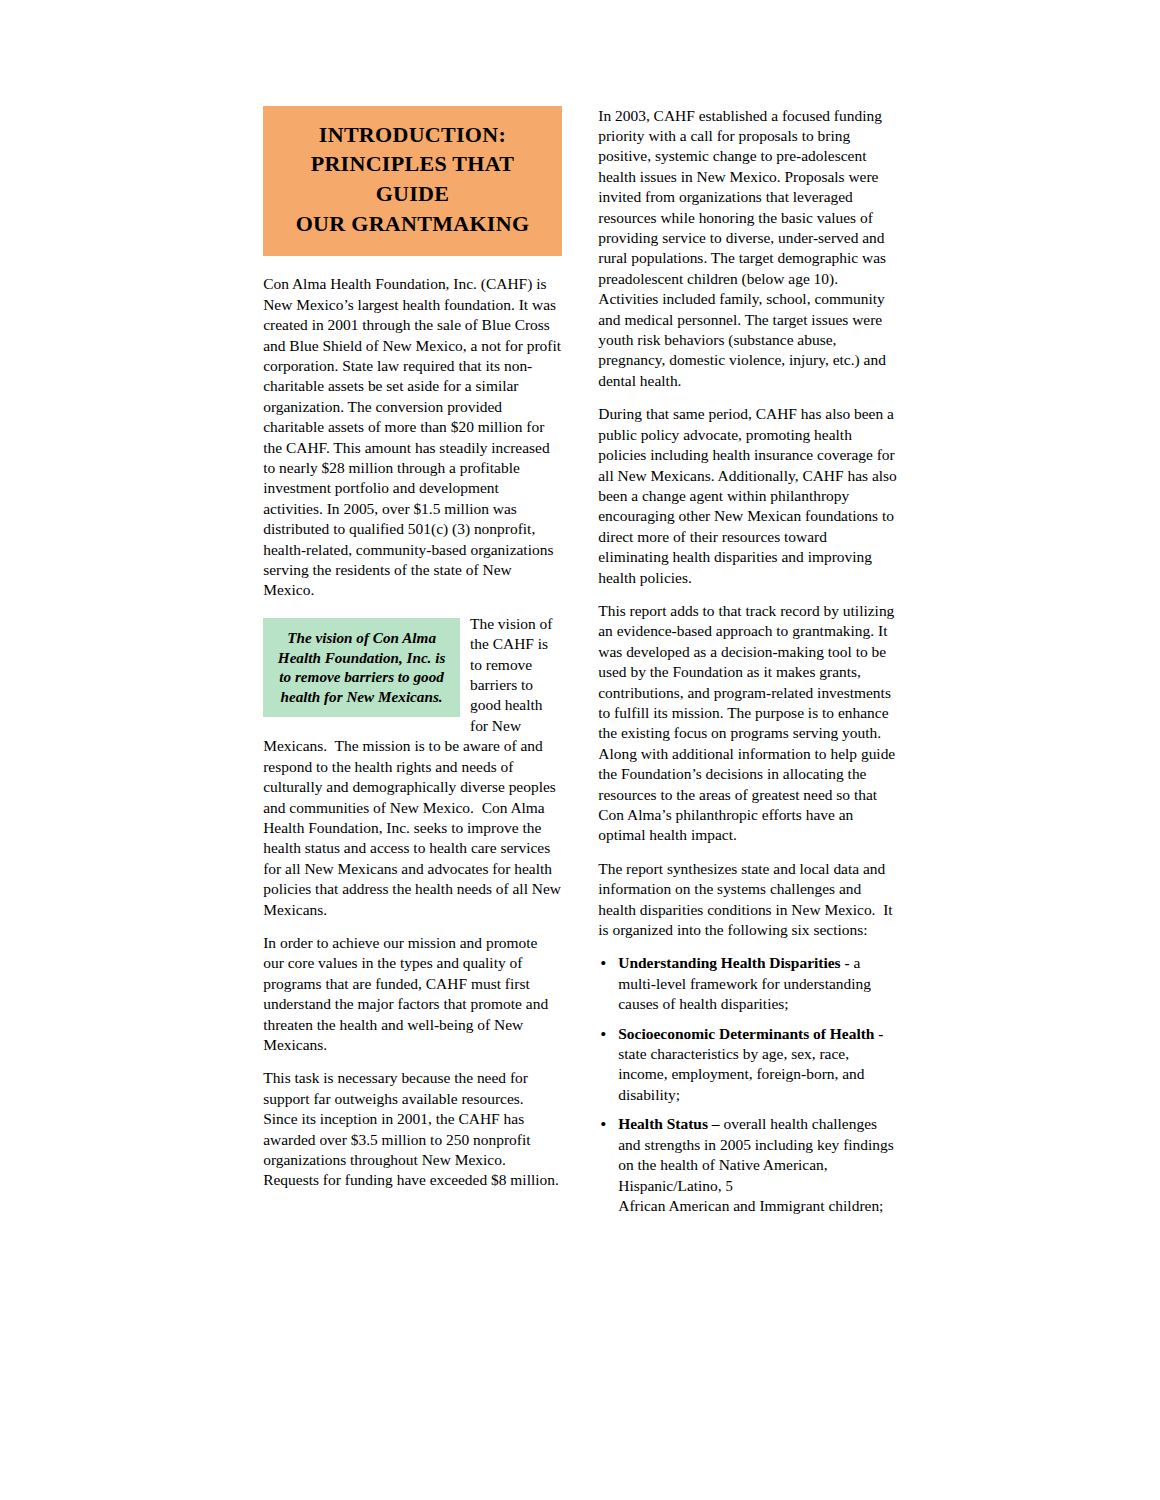INTRODUCTION:
PRINCIPLES THAT GUIDE
OUR GRANTMAKING
Con Alma Health Foundation, Inc. (CAHF) is New Mexico’s largest health foundation. It was created in 2001 through the sale of Blue Cross and Blue Shield of New Mexico, a not for profit corporation. State law required that its non-charitable assets be set aside for a similar organization. The conversion provided charitable assets of more than $20 million for the CAHF. This amount has steadily increased to nearly $28 million through a profitable investment portfolio and development activities. In 2005, over $1.5 million was distributed to qualified 501(c) (3) nonprofit, health-related, community-based organizations serving the residents of the state of New Mexico.
The vision of Con Alma Health Foundation, Inc. is to remove barriers to good health for New Mexicans.
The vision of the CAHF is to remove barriers to good health for New Mexicans. The mission is to be aware of and respond to the health rights and needs of culturally and demographically diverse peoples and communities of New Mexico. Con Alma Health Foundation, Inc. seeks to improve the health status and access to health care services for all New Mexicans and advocates for health policies that address the health needs of all New Mexicans.
In order to achieve our mission and promote our core values in the types and quality of programs that are funded, CAHF must first understand the major factors that promote and threaten the health and well-being of New Mexicans.
This task is necessary because the need for support far outweighs available resources. Since its inception in 2001, the CAHF has awarded over $3.5 million to 250 nonprofit organizations throughout New Mexico. Requests for funding have exceeded $8 million.
In 2003, CAHF established a focused funding priority with a call for proposals to bring positive, systemic change to pre-adolescent health issues in New Mexico. Proposals were invited from organizations that leveraged resources while honoring the basic values of providing service to diverse, under-served and rural populations. The target demographic was preadolescent children (below age 10). Activities included family, school, community and medical personnel. The target issues were youth risk behaviors (substance abuse, pregnancy, domestic violence, injury, etc.) and dental health.
During that same period, CAHF has also been a public policy advocate, promoting health policies including health insurance coverage for all New Mexicans. Additionally, CAHF has also been a change agent within philanthropy encouraging other New Mexican foundations to direct more of their resources toward eliminating health disparities and improving health policies.
This report adds to that track record by utilizing an evidence-based approach to grantmaking. It was developed as a decision-making tool to be used by the Foundation as it makes grants, contributions, and program-related investments to fulfill its mission. The purpose is to enhance the existing focus on programs serving youth. Along with additional information to help guide the Foundation’s decisions in allocating the resources to the areas of greatest need so that Con Alma’s philanthropic efforts have an optimal health impact.
The report synthesizes state and local data and information on the systems challenges and health disparities conditions in New Mexico. It is organized into the following six sections:
Understanding Health Disparities - a multi-level framework for understanding causes of health disparities;
Socioeconomic Determinants of Health - state characteristics by age, sex, race, income, employment, foreign-born, and disability;
Health Status – overall health challenges and strengths in 2005 including key findings on the health of Native American, Hispanic/Latino, 5 African American and Immigrant children;